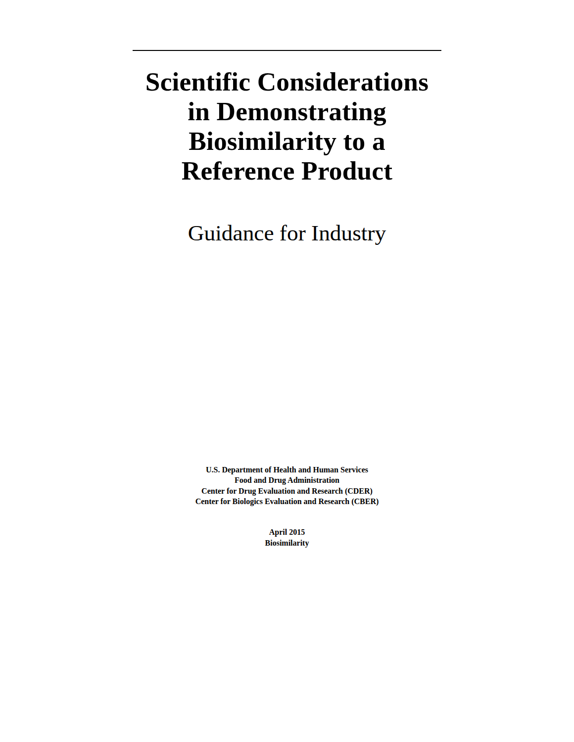Scientific Considerations in Demonstrating Biosimilarity to a Reference Product
Guidance for Industry
U.S. Department of Health and Human Services
Food and Drug Administration
Center for Drug Evaluation and Research (CDER)
Center for Biologics Evaluation and Research (CBER)
April 2015
Biosimilarity